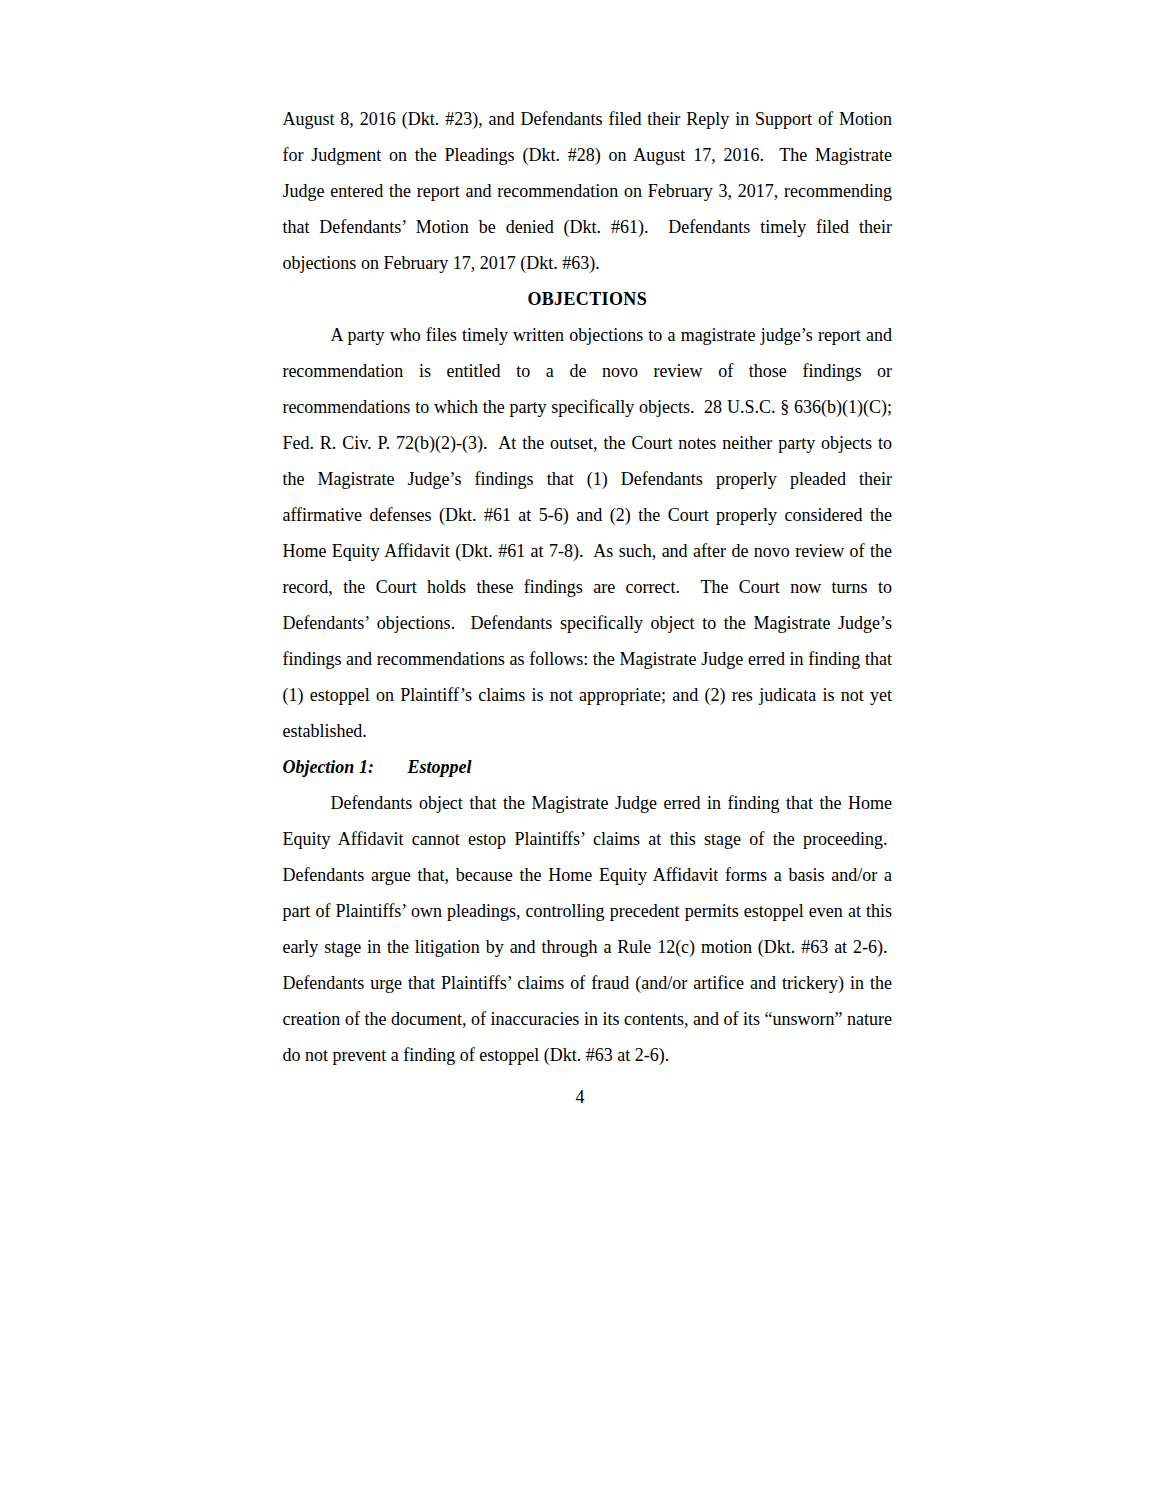August 8, 2016 (Dkt. #23), and Defendants filed their Reply in Support of Motion for Judgment on the Pleadings (Dkt. #28) on August 17, 2016. The Magistrate Judge entered the report and recommendation on February 3, 2017, recommending that Defendants’ Motion be denied (Dkt. #61). Defendants timely filed their objections on February 17, 2017 (Dkt. #63).
OBJECTIONS
A party who files timely written objections to a magistrate judge’s report and recommendation is entitled to a de novo review of those findings or recommendations to which the party specifically objects. 28 U.S.C. § 636(b)(1)(C); Fed. R. Civ. P. 72(b)(2)-(3). At the outset, the Court notes neither party objects to the Magistrate Judge’s findings that (1) Defendants properly pleaded their affirmative defenses (Dkt. #61 at 5-6) and (2) the Court properly considered the Home Equity Affidavit (Dkt. #61 at 7-8). As such, and after de novo review of the record, the Court holds these findings are correct. The Court now turns to Defendants’ objections. Defendants specifically object to the Magistrate Judge’s findings and recommendations as follows: the Magistrate Judge erred in finding that (1) estoppel on Plaintiff’s claims is not appropriate; and (2) res judicata is not yet established.
Objection 1: Estoppel
Defendants object that the Magistrate Judge erred in finding that the Home Equity Affidavit cannot estop Plaintiffs’ claims at this stage of the proceeding. Defendants argue that, because the Home Equity Affidavit forms a basis and/or a part of Plaintiffs’ own pleadings, controlling precedent permits estoppel even at this early stage in the litigation by and through a Rule 12(c) motion (Dkt. #63 at 2-6). Defendants urge that Plaintiffs’ claims of fraud (and/or artifice and trickery) in the creation of the document, of inaccuracies in its contents, and of its “unsworn” nature do not prevent a finding of estoppel (Dkt. #63 at 2-6).
4